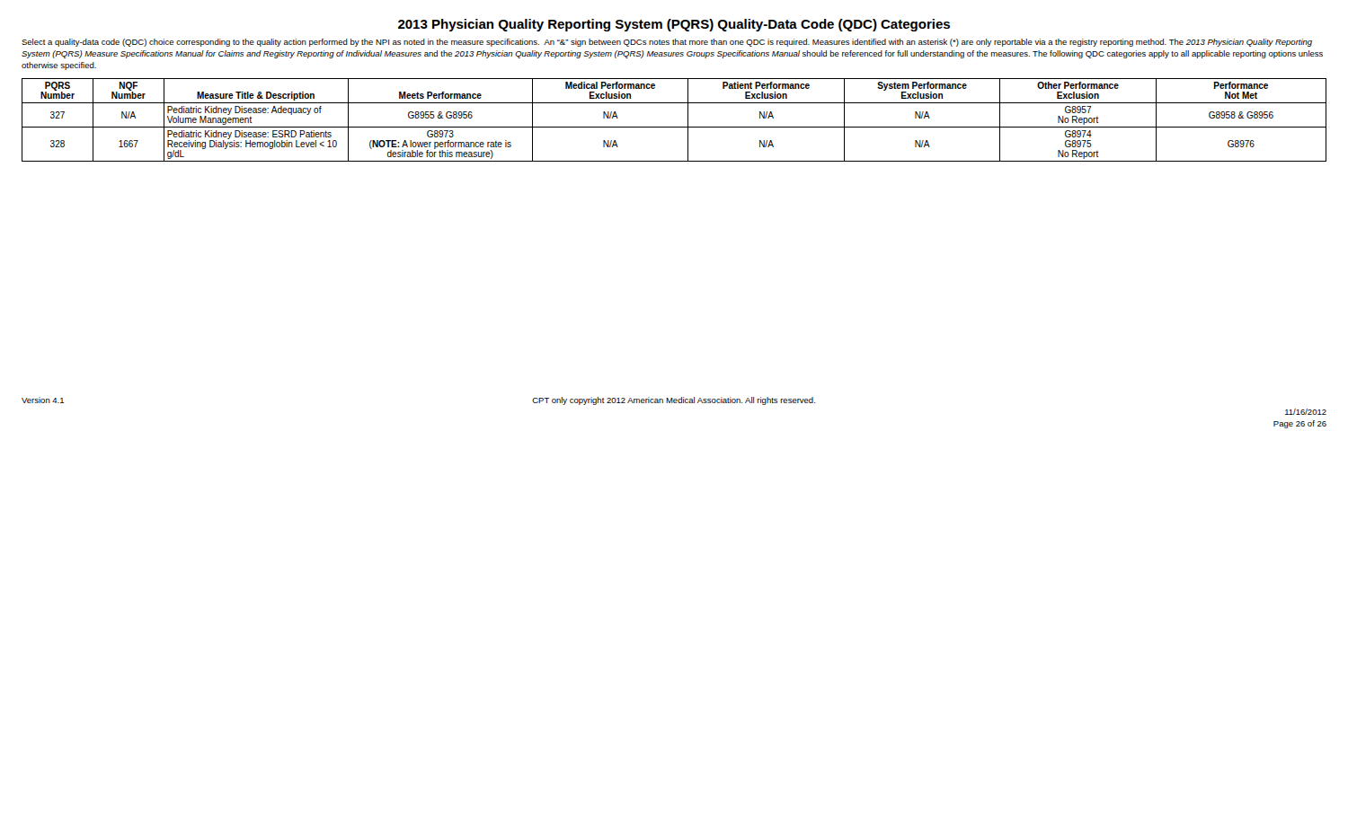2013 Physician Quality Reporting System (PQRS) Quality-Data Code (QDC) Categories
Select a quality-data code (QDC) choice corresponding to the quality action performed by the NPI as noted in the measure specifications. An “&” sign between QDCs notes that more than one QDC is required. Measures identified with an asterisk (*) are only reportable via a the registry reporting method. The 2013 Physician Quality Reporting System (PQRS) Measure Specifications Manual for Claims and Registry Reporting of Individual Measures and the 2013 Physician Quality Reporting System (PQRS) Measures Groups Specifications Manual should be referenced for full understanding of the measures. The following QDC categories apply to all applicable reporting options unless otherwise specified.
| PQRS Number | NQF Number | Measure Title & Description | Meets Performance | Medical Performance Exclusion | Patient Performance Exclusion | System Performance Exclusion | Other Performance Exclusion | Performance Not Met |
| --- | --- | --- | --- | --- | --- | --- | --- | --- |
| 327 | N/A | Pediatric Kidney Disease: Adequacy of Volume Management | G8955 & G8956 | N/A | N/A | N/A | G8957 No Report | G8958 & G8956 |
| 328 | 1667 | Pediatric Kidney Disease: ESRD Patients Receiving Dialysis: Hemoglobin Level < 10 g/dL | G8973 ( NOTE: A lower performance rate is desirable for this measure) | N/A | N/A | N/A | G8974 G8975 No Report | G8976 |
Version 4.1
CPT only copyright 2012 American Medical Association. All rights reserved.
11/16/2012
Page 26 of 26